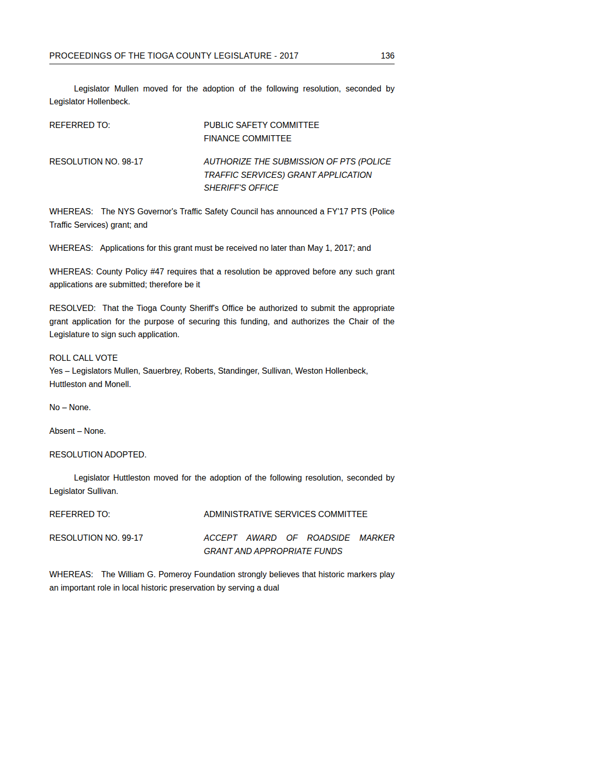Proceedings of the Tioga County Legislature - 2017 136
Legislator Mullen moved for the adoption of the following resolution, seconded by Legislator Hollenbeck.
REFERRED TO:
PUBLIC SAFETY COMMITTEE
FINANCE COMMITTEE
RESOLUTION NO. 98-17
Authorize the Submission of PTS (Police Traffic Services) Grant Application Sheriff's Office
WHEREAS: The NYS Governor's Traffic Safety Council has announced a FY'17 PTS (Police Traffic Services) grant; and
WHEREAS: Applications for this grant must be received no later than May 1, 2017; and
WHEREAS: County Policy #47 requires that a resolution be approved before any such grant applications are submitted; therefore be it
RESOLVED: That the Tioga County Sheriff's Office be authorized to submit the appropriate grant application for the purpose of securing this funding, and authorizes the Chair of the Legislature to sign such application.
ROLL CALL VOTE
Yes – Legislators Mullen, Sauerbrey, Roberts, Standinger, Sullivan, Weston Hollenbeck, Huttleston and Monell.
No – None.
Absent – None.
RESOLUTION ADOPTED.
Legislator Huttleston moved for the adoption of the following resolution, seconded by Legislator Sullivan.
REFERRED TO:
ADMINISTRATIVE SERVICES COMMITTEE
RESOLUTION NO. 99-17
Accept Award of Roadside Marker Grant and Appropriate Funds
WHEREAS: The William G. Pomeroy Foundation strongly believes that historic markers play an important role in local historic preservation by serving a dual